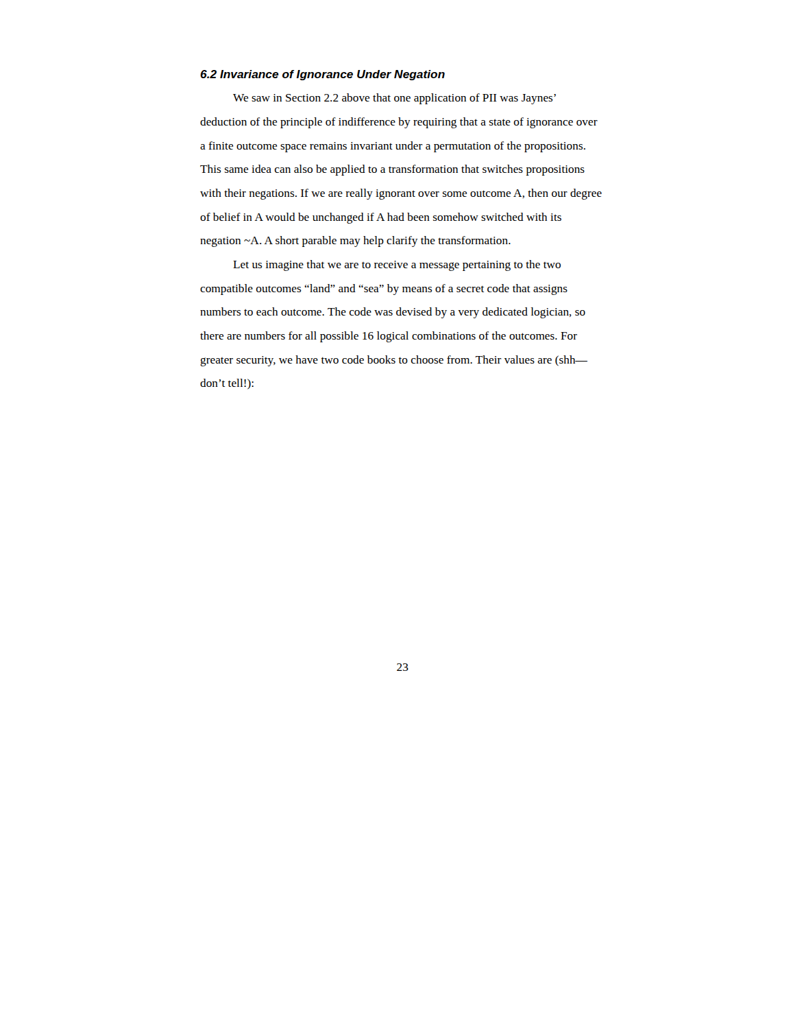6.2 Invariance of Ignorance Under Negation
We saw in Section 2.2 above that one application of PII was Jaynes’ deduction of the principle of indifference by requiring that a state of ignorance over a finite outcome space remains invariant under a permutation of the propositions. This same idea can also be applied to a transformation that switches propositions with their negations. If we are really ignorant over some outcome A, then our degree of belief in A would be unchanged if A had been somehow switched with its negation ~A. A short parable may help clarify the transformation.
Let us imagine that we are to receive a message pertaining to the two compatible outcomes “land” and “sea” by means of a secret code that assigns numbers to each outcome. The code was devised by a very dedicated logician, so there are numbers for all possible 16 logical combinations of the outcomes. For greater security, we have two code books to choose from. Their values are (shh—don’t tell!):
23